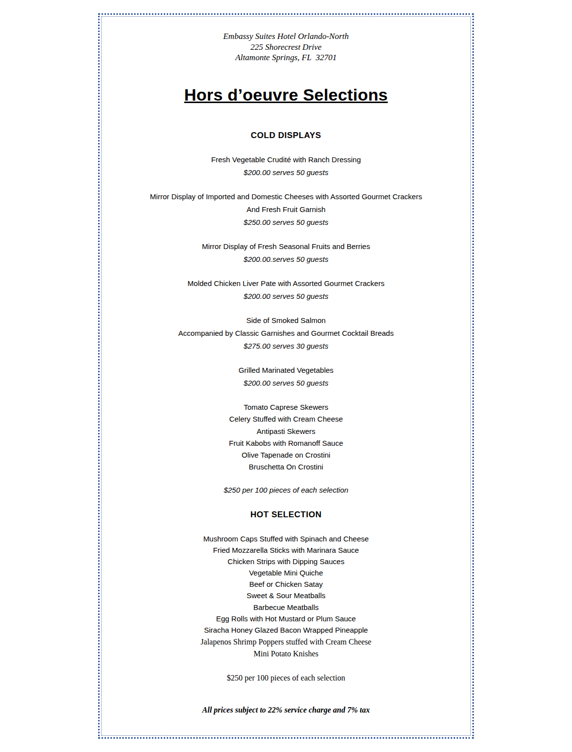Embassy Suites Hotel Orlando-North
225 Shorecrest Drive
Altamonte Springs, FL 32701
Hors d’oeuvre Selections
COLD DISPLAYS
Fresh Vegetable Crudité with Ranch Dressing
$200.00 serves 50 guests
Mirror Display of Imported and Domestic Cheeses with Assorted Gourmet Crackers
And Fresh Fruit Garnish
$250.00 serves 50 guests
Mirror Display of Fresh Seasonal Fruits and Berries
$200.00.serves 50 guests
Molded Chicken Liver Pate with Assorted Gourmet Crackers
$200.00 serves 50 guests
Side of Smoked Salmon
Accompanied by Classic Garnishes and Gourmet Cocktail Breads
$275.00 serves 30 guests
Grilled Marinated Vegetables
$200.00 serves 50 guests
Tomato Caprese Skewers
Celery Stuffed with Cream Cheese
Antipasti Skewers
Fruit Kabobs with Romanoff Sauce
Olive Tapenade on Crostini
Bruschetta On Crostini
$250 per 100 pieces of each selection
HOT SELECTION
Mushroom Caps Stuffed with Spinach and Cheese
Fried Mozzarella Sticks with Marinara Sauce
Chicken Strips with Dipping Sauces
Vegetable Mini Quiche
Beef or Chicken Satay
Sweet & Sour Meatballs
Barbecue Meatballs
Egg Rolls with Hot Mustard or Plum Sauce
Siracha Honey Glazed Bacon Wrapped Pineapple
Jalapenos Shrimp Poppers stuffed with Cream Cheese
Mini Potato Knishes
$250 per 100 pieces of each selection
All prices subject to 22% service charge and 7% tax